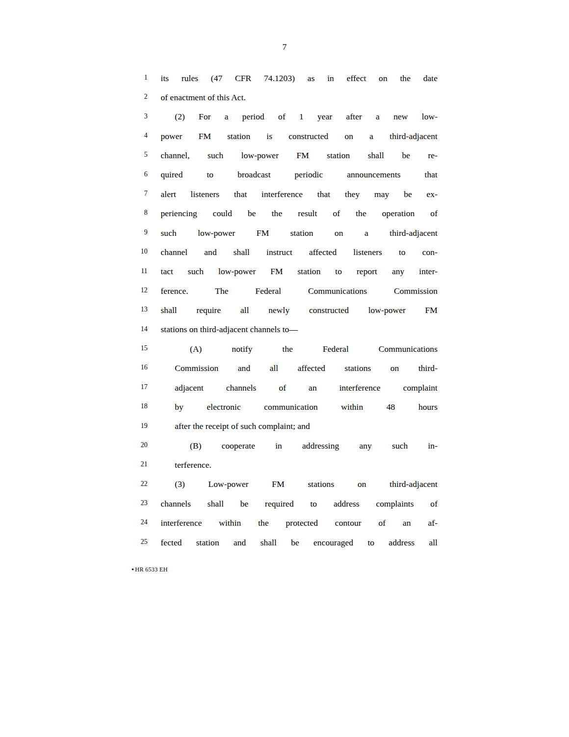7
its rules (47 CFR 74.1203) as in effect on the date
of enactment of this Act.
(2) For a period of 1 year after a new low-
power FM station is constructed on a third-adjacent
channel, such low-power FM station shall be re-
quired to broadcast periodic announcements that
alert listeners that interference that they may be ex-
periencing could be the result of the operation of
such low-power FM station on a third-adjacent
channel and shall instruct affected listeners to con-
tact such low-power FM station to report any inter-
ference. The Federal Communications Commission
shall require all newly constructed low-power FM
stations on third-adjacent channels to—
(A) notify the Federal Communications
Commission and all affected stations on third-
adjacent channels of an interference complaint
by electronic communication within 48 hours
after the receipt of such complaint; and
(B) cooperate in addressing any such in-
terference.
(3) Low-power FM stations on third-adjacent
channels shall be required to address complaints of
interference within the protected contour of an af-
fected station and shall be encouraged to address all
•HR 6533 EH